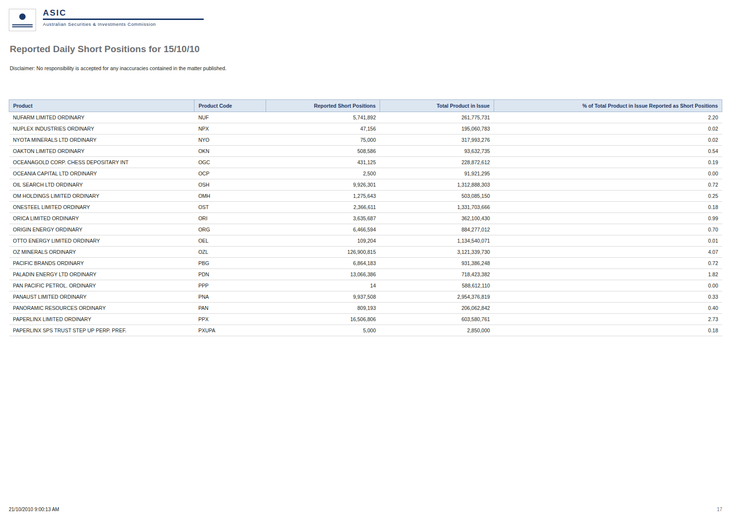ASIC
Australian Securities & Investments Commission
Reported Daily Short Positions for 15/10/10
Disclaimer: No responsibility is accepted for any inaccuracies contained in the matter published.
| Product | Product Code | Reported Short Positions | Total Product in Issue | % of Total Product in Issue Reported as Short Positions |
| --- | --- | --- | --- | --- |
| NUFARM LIMITED ORDINARY | NUF | 5,741,892 | 261,775,731 | 2.20 |
| NUPLEX INDUSTRIES ORDINARY | NPX | 47,156 | 195,060,783 | 0.02 |
| NYOTA MINERALS LTD ORDINARY | NYO | 75,000 | 317,993,276 | 0.02 |
| OAKTON LIMITED ORDINARY | OKN | 508,586 | 93,632,735 | 0.54 |
| OCEANAGOLD CORP. CHESS DEPOSITARY INT | OGC | 431,125 | 228,872,612 | 0.19 |
| OCEANIA CAPITAL LTD ORDINARY | OCP | 2,500 | 91,921,295 | 0.00 |
| OIL SEARCH LTD ORDINARY | OSH | 9,926,301 | 1,312,888,303 | 0.72 |
| OM HOLDINGS LIMITED ORDINARY | OMH | 1,275,643 | 503,085,150 | 0.25 |
| ONESTEEL LIMITED ORDINARY | OST | 2,366,611 | 1,331,703,666 | 0.18 |
| ORICA LIMITED ORDINARY | ORI | 3,635,687 | 362,100,430 | 0.99 |
| ORIGIN ENERGY ORDINARY | ORG | 6,466,594 | 884,277,012 | 0.70 |
| OTTO ENERGY LIMITED ORDINARY | OEL | 109,204 | 1,134,540,071 | 0.01 |
| OZ MINERALS ORDINARY | OZL | 126,900,815 | 3,121,339,730 | 4.07 |
| PACIFIC BRANDS ORDINARY | PBG | 6,864,183 | 931,386,248 | 0.72 |
| PALADIN ENERGY LTD ORDINARY | PDN | 13,066,386 | 718,423,382 | 1.82 |
| PAN PACIFIC PETROL. ORDINARY | PPP | 14 | 588,612,110 | 0.00 |
| PANAUST LIMITED ORDINARY | PNA | 9,937,508 | 2,954,376,819 | 0.33 |
| PANORAMIC RESOURCES ORDINARY | PAN | 809,193 | 206,062,842 | 0.40 |
| PAPERLINX LIMITED ORDINARY | PPX | 16,506,806 | 603,580,761 | 2.73 |
| PAPERLINX SPS TRUST STEP UP PERP. PREF. | PXUPA | 5,000 | 2,850,000 | 0.18 |
21/10/2010 9:00:13 AM
17